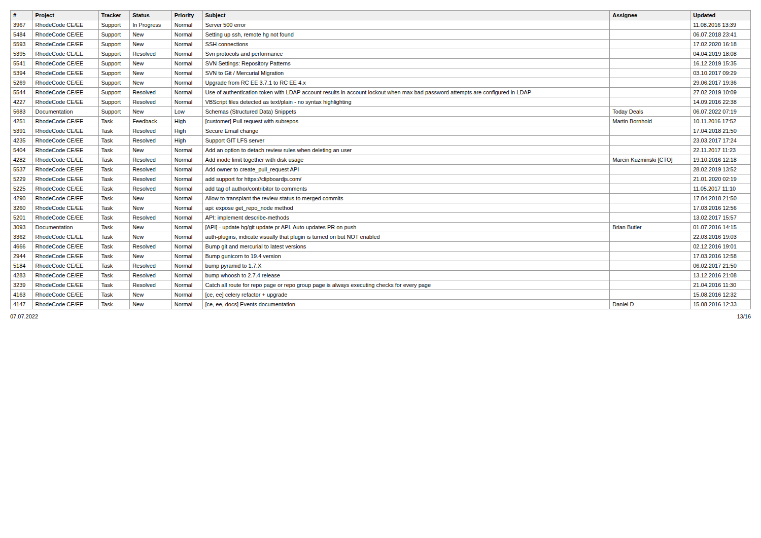| # | Project | Tracker | Status | Priority | Subject | Assignee | Updated |
| --- | --- | --- | --- | --- | --- | --- | --- |
| 3967 | RhodeCode CE/EE | Support | In Progress | Normal | Server 500 error | | 11.08.2016 13:39 |
| 5484 | RhodeCode CE/EE | Support | New | Normal | Setting up ssh, remote hg not found | | 06.07.2018 23:41 |
| 5593 | RhodeCode CE/EE | Support | New | Normal | SSH connections | | 17.02.2020 16:18 |
| 5395 | RhodeCode CE/EE | Support | Resolved | Normal | Svn protocols and performance | | 04.04.2019 18:08 |
| 5541 | RhodeCode CE/EE | Support | New | Normal | SVN Settings: Repository Patterns | | 16.12.2019 15:35 |
| 5394 | RhodeCode CE/EE | Support | New | Normal | SVN to Git / Mercurial Migration | | 03.10.2017 09:29 |
| 5269 | RhodeCode CE/EE | Support | New | Normal | Upgrade from RC EE 3.7.1 to RC EE 4.x | | 29.06.2017 19:36 |
| 5544 | RhodeCode CE/EE | Support | Resolved | Normal | Use of authentication token with LDAP account results in account lockout when max bad password attempts are configured in LDAP | | 27.02.2019 10:09 |
| 4227 | RhodeCode CE/EE | Support | Resolved | Normal | VBScript files detected as text/plain - no syntax highlighting | | 14.09.2016 22:38 |
| 5683 | Documentation | Support | New | Low | Schemas (Structured Data) Snippets | Today Deals | 06.07.2022 07:19 |
| 4251 | RhodeCode CE/EE | Task | Feedback | High | [customer] Pull request with subrepos | Martin Bornhold | 10.11.2016 17:52 |
| 5391 | RhodeCode CE/EE | Task | Resolved | High | Secure Email change | | 17.04.2018 21:50 |
| 4235 | RhodeCode CE/EE | Task | Resolved | High | Support GIT LFS server | | 23.03.2017 17:24 |
| 5404 | RhodeCode CE/EE | Task | New | Normal | Add an option to detach review rules when deleting an user | | 22.11.2017 11:23 |
| 4282 | RhodeCode CE/EE | Task | Resolved | Normal | Add inode limit together with disk usage | Marcin Kuzminski [CTO] | 19.10.2016 12:18 |
| 5537 | RhodeCode CE/EE | Task | Resolved | Normal | Add owner to create_pull_request API | | 28.02.2019 13:52 |
| 5229 | RhodeCode CE/EE | Task | Resolved | Normal | add support for https://clipboardjs.com/ | | 21.01.2020 02:19 |
| 5225 | RhodeCode CE/EE | Task | Resolved | Normal | add tag of author/contribitor to comments | | 11.05.2017 11:10 |
| 4290 | RhodeCode CE/EE | Task | New | Normal | Allow to transplant the review status to merged commits | | 17.04.2018 21:50 |
| 3260 | RhodeCode CE/EE | Task | New | Normal | api: expose get_repo_node method | | 17.03.2016 12:56 |
| 5201 | RhodeCode CE/EE | Task | Resolved | Normal | API: implement describe-methods | | 13.02.2017 15:57 |
| 3093 | Documentation | Task | New | Normal | [API] - update hg/git update pr API. Auto updates PR on push | Brian Butler | 01.07.2016 14:15 |
| 3362 | RhodeCode CE/EE | Task | New | Normal | auth-plugins, indicate visually that plugin is turned on but NOT enabled | | 22.03.2016 19:03 |
| 4666 | RhodeCode CE/EE | Task | Resolved | Normal | Bump git and mercurial to latest versions | | 02.12.2016 19:01 |
| 2944 | RhodeCode CE/EE | Task | New | Normal | Bump gunicorn to 19.4 version | | 17.03.2016 12:58 |
| 5184 | RhodeCode CE/EE | Task | Resolved | Normal | bump pyramid to 1.7.X | | 06.02.2017 21:50 |
| 4283 | RhodeCode CE/EE | Task | Resolved | Normal | bump whoosh to 2.7.4 release | | 13.12.2016 21:08 |
| 3239 | RhodeCode CE/EE | Task | Resolved | Normal | Catch all route for repo page or repo group page is always executing checks for every page | | 21.04.2016 11:30 |
| 4163 | RhodeCode CE/EE | Task | New | Normal | [ce, ee] celery refactor + upgrade | | 15.08.2016 12:32 |
| 4147 | RhodeCode CE/EE | Task | New | Normal | [ce, ee, docs] Events documentation | Daniel D | 15.08.2016 12:33 |
07.07.2022 13/16